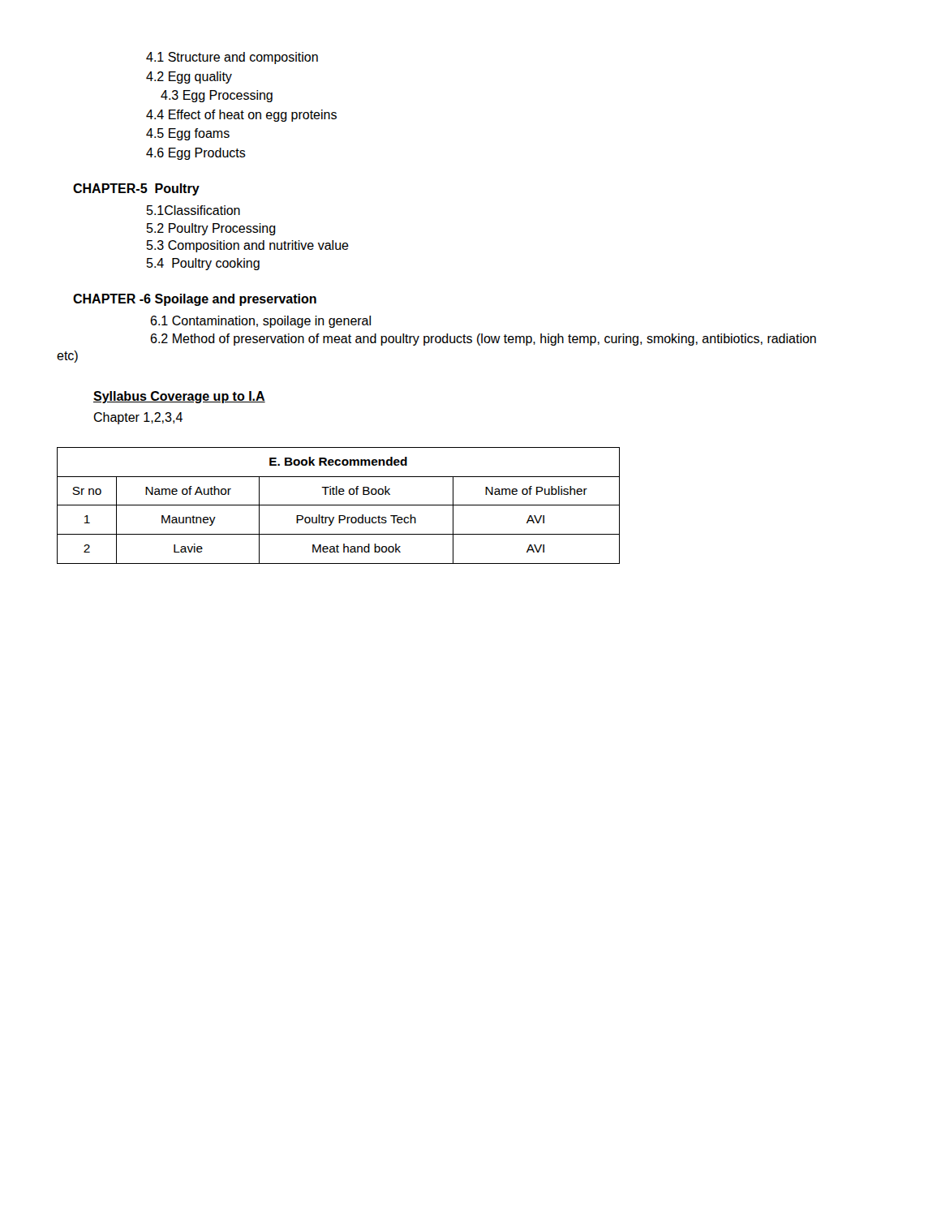4.1 Structure and composition
4.2 Egg quality
4.3 Egg Processing
4.4 Effect of heat on egg proteins
4.5 Egg foams
4.6 Egg Products
CHAPTER-5 Poultry
5.1Classification
5.2 Poultry Processing
5.3 Composition and nutritive value
5.4 Poultry cooking
CHAPTER -6 Spoilage and preservation
6.1 Contamination, spoilage in general
6.2 Method of preservation of meat and poultry products (low temp, high temp, curing, smoking, antibiotics, radiation
etc)
Syllabus Coverage up to I.A
Chapter 1,2,3,4
| E. Book Recommended |
| Sr no | Name of Author | Title of Book | Name of Publisher |
| 1 | Mauntney | Poultry Products Tech | AVI |
| 2 | Lavie | Meat hand book | AVI |